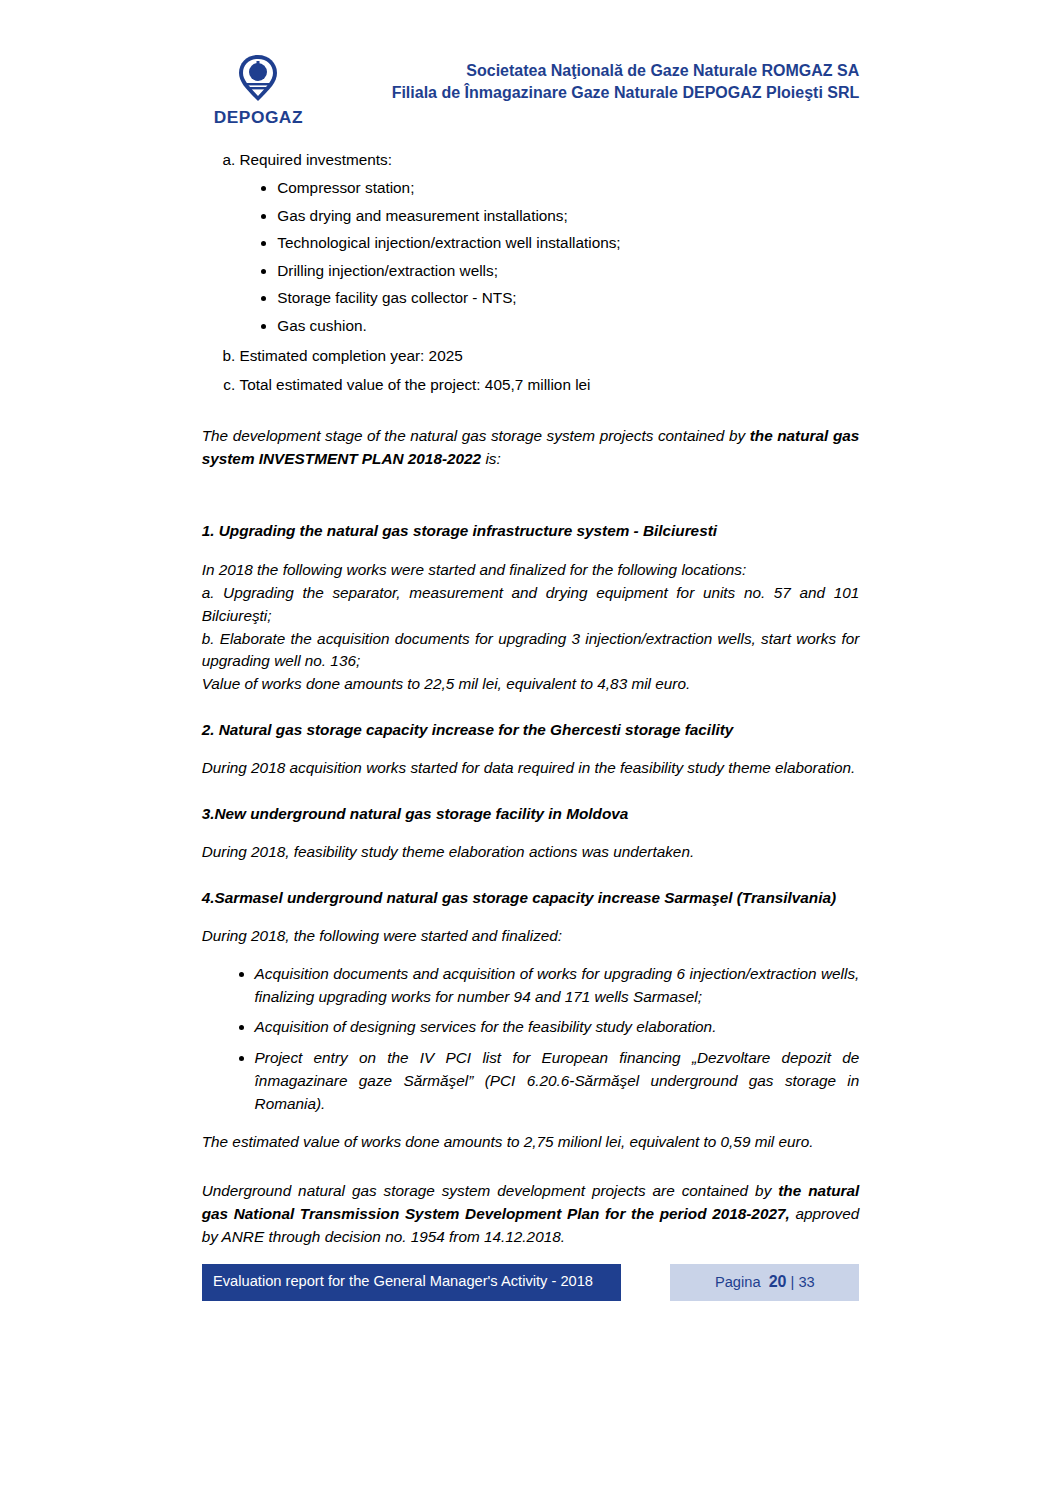DEPOGAZ
Societatea Naţională de Gaze Naturale ROMGAZ SA
Filiala de Înmagazinare Gaze Naturale DEPOGAZ Ploieşti SRL
Required investments:
Compressor station;
Gas drying and measurement installations;
Technological injection/extraction well installations;
Drilling injection/extraction wells;
Storage facility gas collector - NTS;
Gas cushion.
Estimated completion year: 2025
Total estimated value of the project: 405,7 million lei
The development stage of the natural gas storage system projects contained by the natural gas system INVESTMENT PLAN 2018-2022 is:
1. Upgrading the natural gas storage infrastructure system - Bilciuresti
In 2018 the following works were started and finalized for the following locations:
a. Upgrading the separator, measurement and drying equipment for units no. 57 and 101 Bilciureşti;
b. Elaborate the acquisition documents for upgrading 3 injection/extraction wells, start works for upgrading well no. 136;
Value of works done amounts to 22,5 mil lei, equivalent to 4,83 mil euro.
2. Natural gas storage capacity increase for the Ghercesti storage facility
During 2018 acquisition works started for data required in the feasibility study theme elaboration.
3.New underground natural gas storage facility in Moldova
During 2018, feasibility study theme elaboration actions was undertaken.
4.Sarmasel underground natural gas storage capacity increase Sarmaşel (Transilvania)
During 2018, the following were started and finalized:
Acquisition documents and acquisition of works for upgrading 6 injection/extraction wells, finalizing upgrading works for number 94 and 171 wells Sarmasel;
Acquisition of designing services for the feasibility study elaboration.
Project entry on the IV PCI list for European financing „Dezvoltare depozit de înmagazinare gaze Sărmăşel” (PCI 6.20.6-Sărmăşel underground gas storage in Romania).
The estimated value of works done amounts to 2,75 milionl lei, equivalent to 0,59 mil euro.
Underground natural gas storage system development projects are contained by the natural gas National Transmission System Development Plan for the period 2018-2027, approved by ANRE through decision no. 1954 from 14.12.2018.
Evaluation report for the General Manager's Activity - 2018
Pagina 20 | 33